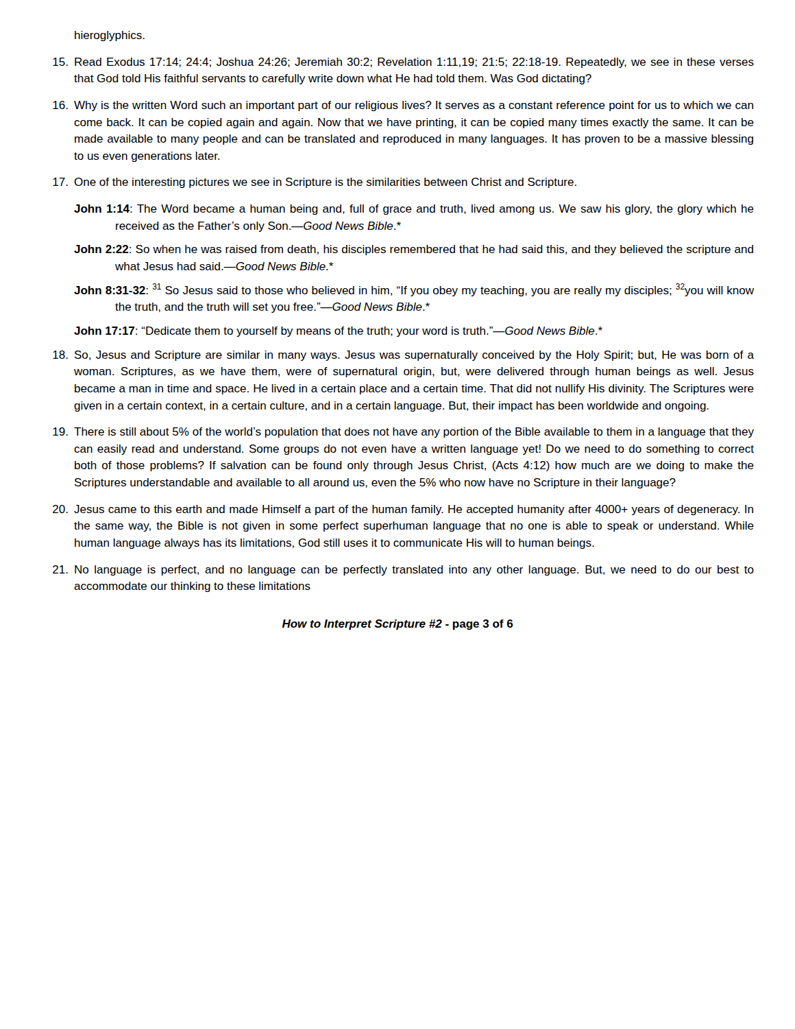hieroglyphics.
15. Read Exodus 17:14; 24:4; Joshua 24:26; Jeremiah 30:2; Revelation 1:11,19; 21:5; 22:18-19. Repeatedly, we see in these verses that God told His faithful servants to carefully write down what He had told them. Was God dictating?
16. Why is the written Word such an important part of our religious lives? It serves as a constant reference point for us to which we can come back. It can be copied again and again. Now that we have printing, it can be copied many times exactly the same. It can be made available to many people and can be translated and reproduced in many languages. It has proven to be a massive blessing to us even generations later.
17. One of the interesting pictures we see in Scripture is the similarities between Christ and Scripture.
John 1:14: The Word became a human being and, full of grace and truth, lived among us. We saw his glory, the glory which he received as the Father’s only Son.—Good News Bible.*
John 2:22: So when he was raised from death, his disciples remembered that he had said this, and they believed the scripture and what Jesus had said.—Good News Bible.*
John 8:31-32: 31 So Jesus said to those who believed in him, “If you obey my teaching, you are really my disciples; 32you will know the truth, and the truth will set you free.”—Good News Bible.*
John 17:17: “Dedicate them to yourself by means of the truth; your word is truth.”—Good News Bible.*
18. So, Jesus and Scripture are similar in many ways. Jesus was supernaturally conceived by the Holy Spirit; but, He was born of a woman. Scriptures, as we have them, were of supernatural origin, but, were delivered through human beings as well. Jesus became a man in time and space. He lived in a certain place and a certain time. That did not nullify His divinity. The Scriptures were given in a certain context, in a certain culture, and in a certain language. But, their impact has been worldwide and ongoing.
19. There is still about 5% of the world’s population that does not have any portion of the Bible available to them in a language that they can easily read and understand. Some groups do not even have a written language yet! Do we need to do something to correct both of those problems? If salvation can be found only through Jesus Christ, (Acts 4:12) how much are we doing to make the Scriptures understandable and available to all around us, even the 5% who now have no Scripture in their language?
20. Jesus came to this earth and made Himself a part of the human family. He accepted humanity after 4000+ years of degeneracy. In the same way, the Bible is not given in some perfect superhuman language that no one is able to speak or understand. While human language always has its limitations, God still uses it to communicate His will to human beings.
21. No language is perfect, and no language can be perfectly translated into any other language. But, we need to do our best to accommodate our thinking to these limitations
How to Interpret Scripture #2 - page 3 of 6